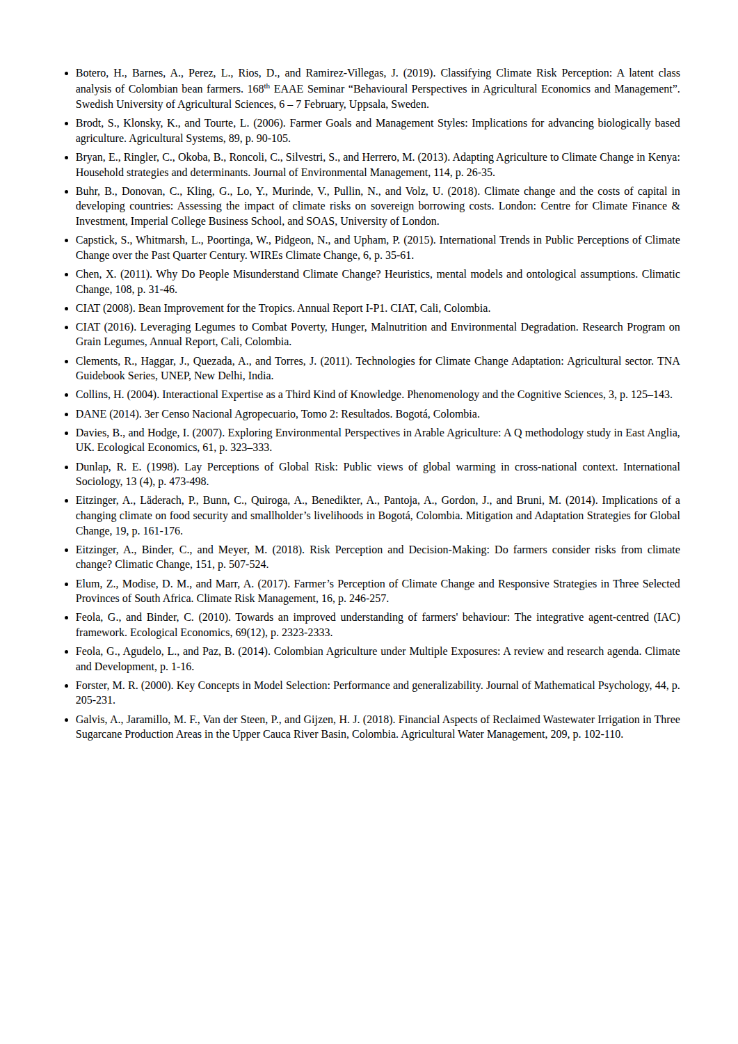Botero, H., Barnes, A., Perez, L., Rios, D., and Ramirez-Villegas, J. (2019). Classifying Climate Risk Perception: A latent class analysis of Colombian bean farmers. 168th EAAE Seminar “Behavioural Perspectives in Agricultural Economics and Management”. Swedish University of Agricultural Sciences, 6 – 7 February, Uppsala, Sweden.
Brodt, S., Klonsky, K., and Tourte, L. (2006). Farmer Goals and Management Styles: Implications for advancing biologically based agriculture. Agricultural Systems, 89, p. 90-105.
Bryan, E., Ringler, C., Okoba, B., Roncoli, C., Silvestri, S., and Herrero, M. (2013). Adapting Agriculture to Climate Change in Kenya: Household strategies and determinants. Journal of Environmental Management, 114, p. 26-35.
Buhr, B., Donovan, C., Kling, G., Lo, Y., Murinde, V., Pullin, N., and Volz, U. (2018). Climate change and the costs of capital in developing countries: Assessing the impact of climate risks on sovereign borrowing costs. London: Centre for Climate Finance & Investment, Imperial College Business School, and SOAS, University of London.
Capstick, S., Whitmarsh, L., Poortinga, W., Pidgeon, N., and Upham, P. (2015). International Trends in Public Perceptions of Climate Change over the Past Quarter Century. WIREs Climate Change, 6, p. 35-61.
Chen, X. (2011). Why Do People Misunderstand Climate Change? Heuristics, mental models and ontological assumptions. Climatic Change, 108, p. 31-46.
CIAT (2008). Bean Improvement for the Tropics. Annual Report I-P1. CIAT, Cali, Colombia.
CIAT (2016). Leveraging Legumes to Combat Poverty, Hunger, Malnutrition and Environmental Degradation. Research Program on Grain Legumes, Annual Report, Cali, Colombia.
Clements, R., Haggar, J., Quezada, A., and Torres, J. (2011). Technologies for Climate Change Adaptation: Agricultural sector. TNA Guidebook Series, UNEP, New Delhi, India.
Collins, H. (2004). Interactional Expertise as a Third Kind of Knowledge. Phenomenology and the Cognitive Sciences, 3, p. 125–143.
DANE (2014). 3er Censo Nacional Agropecuario, Tomo 2: Resultados. Bogotá, Colombia.
Davies, B., and Hodge, I. (2007). Exploring Environmental Perspectives in Arable Agriculture: A Q methodology study in East Anglia, UK. Ecological Economics, 61, p. 323–333.
Dunlap, R. E. (1998). Lay Perceptions of Global Risk: Public views of global warming in cross-national context. International Sociology, 13 (4), p. 473-498.
Eitzinger, A., Läderach, P., Bunn, C., Quiroga, A., Benedikter, A., Pantoja, A., Gordon, J., and Bruni, M. (2014). Implications of a changing climate on food security and smallholder’s livelihoods in Bogotá, Colombia. Mitigation and Adaptation Strategies for Global Change, 19, p. 161-176.
Eitzinger, A., Binder, C., and Meyer, M. (2018). Risk Perception and Decision-Making: Do farmers consider risks from climate change? Climatic Change, 151, p. 507-524.
Elum, Z., Modise, D. M., and Marr, A. (2017). Farmer’s Perception of Climate Change and Responsive Strategies in Three Selected Provinces of South Africa. Climate Risk Management, 16, p. 246-257.
Feola, G., and Binder, C. (2010). Towards an improved understanding of farmers' behaviour: The integrative agent-centred (IAC) framework. Ecological Economics, 69(12), p. 2323-2333.
Feola, G., Agudelo, L., and Paz, B. (2014). Colombian Agriculture under Multiple Exposures: A review and research agenda. Climate and Development, p. 1-16.
Forster, M. R. (2000). Key Concepts in Model Selection: Performance and generalizability. Journal of Mathematical Psychology, 44, p. 205-231.
Galvis, A., Jaramillo, M. F., Van der Steen, P., and Gijzen, H. J. (2018). Financial Aspects of Reclaimed Wastewater Irrigation in Three Sugarcane Production Areas in the Upper Cauca River Basin, Colombia. Agricultural Water Management, 209, p. 102-110.